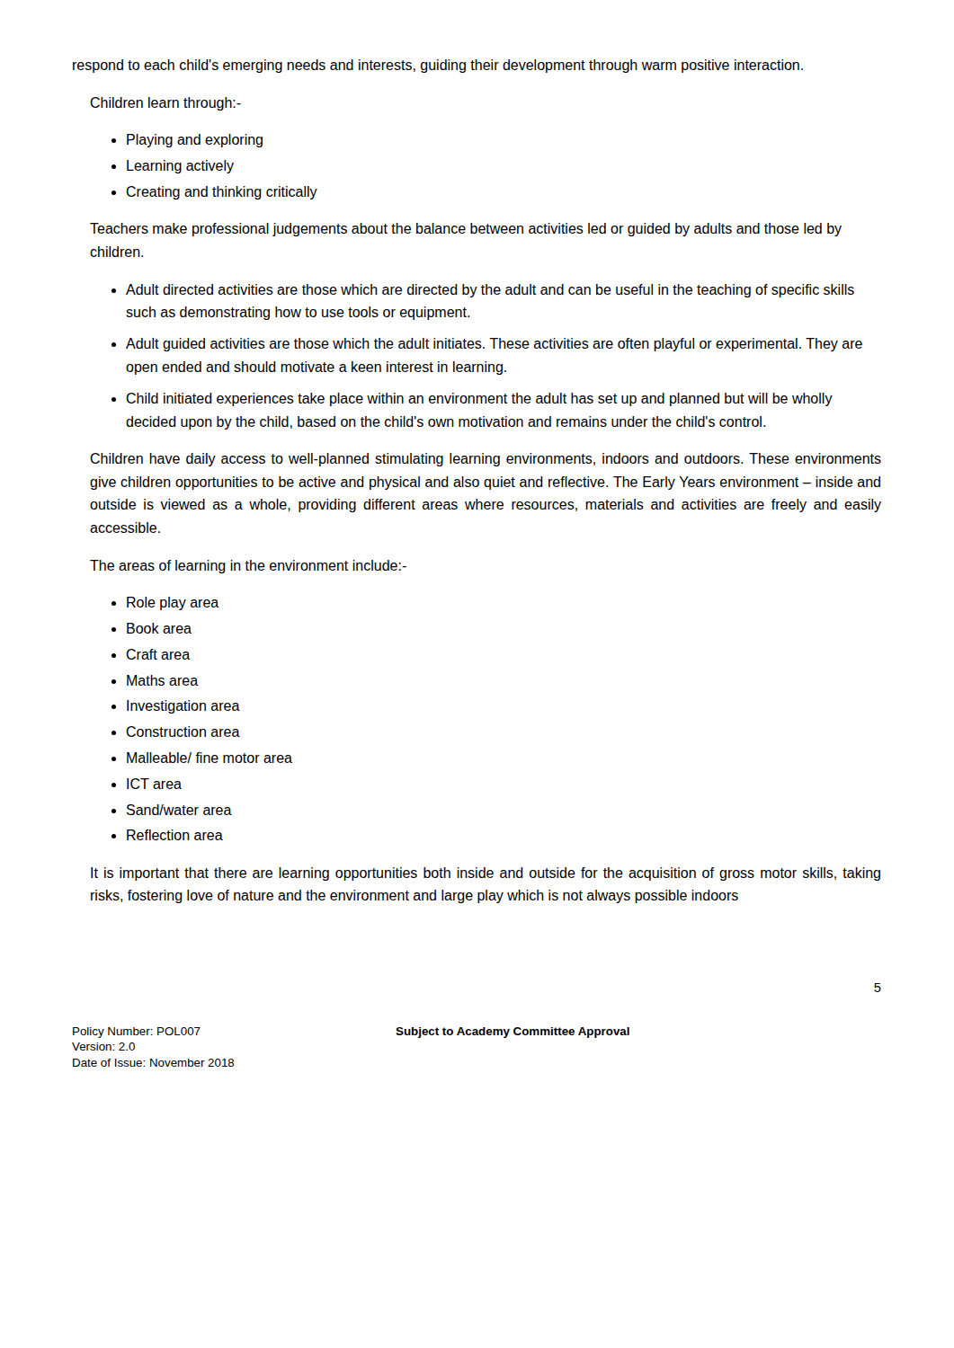respond to each child's emerging needs and interests, guiding their development through warm positive interaction.
Children learn through:-
Playing and exploring
Learning actively
Creating and thinking critically
Teachers make professional judgements about the balance between activities led or guided by adults and those led by children.
Adult directed activities are those which are directed by the adult and can be useful in the teaching of specific skills such as demonstrating how to use tools or equipment.
Adult guided activities are those which the adult initiates. These activities are often playful or experimental. They are open ended and should motivate a keen interest in learning.
Child initiated experiences take place within an environment the adult has set up and planned but will be wholly decided upon by the child, based on the child's own motivation and remains under the child's control.
Children have daily access to well-planned stimulating learning environments, indoors and outdoors. These environments give children opportunities to be active and physical and also quiet and reflective. The Early Years environment – inside and outside is viewed as a whole, providing different areas where resources, materials and activities are freely and easily accessible.
The areas of learning in the environment include:-
Role play area
Book area
Craft area
Maths area
Investigation area
Construction area
Malleable/ fine motor area
ICT area
Sand/water area
Reflection area
It is important that there are learning opportunities both inside and outside for the acquisition of gross motor skills, taking risks, fostering love of nature and the environment and large play which is not always possible indoors
5
| Policy Number: POL007 Version: 2.0 Date of Issue: November 2018 | Subject to Academy Committee Approval |